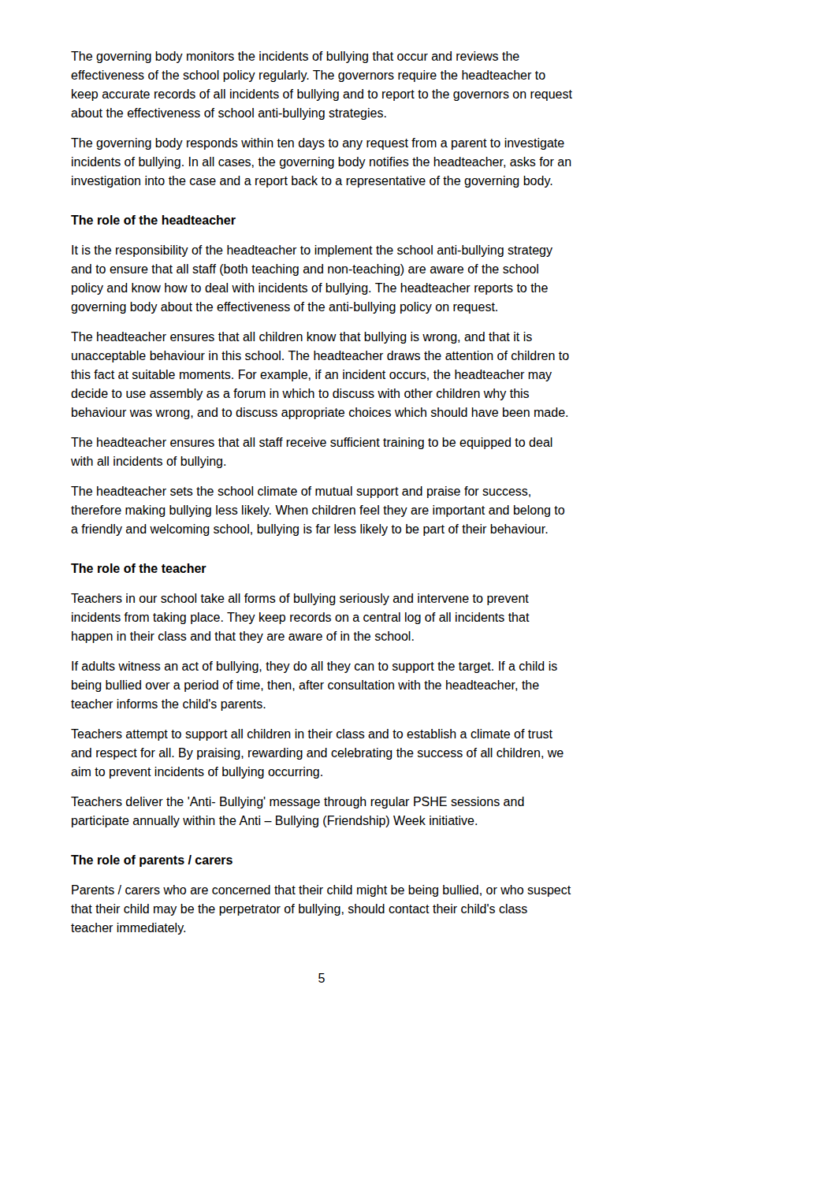The governing body monitors the incidents of bullying that occur and reviews the effectiveness of the school policy regularly. The governors require the headteacher to keep accurate records of all incidents of bullying and to report to the governors on request about the effectiveness of school anti-bullying strategies.
The governing body responds within ten days to any request from a parent to investigate incidents of bullying. In all cases, the governing body notifies the headteacher, asks for an investigation into the case and a report back to a representative of the governing body.
The role of the headteacher
It is the responsibility of the headteacher to implement the school anti-bullying strategy and to ensure that all staff (both teaching and non-teaching) are aware of the school policy and know how to deal with incidents of bullying. The headteacher reports to the governing body about the effectiveness of the anti-bullying policy on request.
The headteacher ensures that all children know that bullying is wrong, and that it is unacceptable behaviour in this school. The headteacher draws the attention of children to this fact at suitable moments. For example, if an incident occurs, the headteacher may decide to use assembly as a forum in which to discuss with other children why this behaviour was wrong, and to discuss appropriate choices which should have been made.
The headteacher ensures that all staff receive sufficient training to be equipped to deal with all incidents of bullying.
The headteacher sets the school climate of mutual support and praise for success, therefore making bullying less likely. When children feel they are important and belong to a friendly and welcoming school, bullying is far less likely to be part of their behaviour.
The role of the teacher
Teachers in our school take all forms of bullying seriously and intervene to prevent incidents from taking place. They keep records on a central log of all incidents that happen in their class and that they are aware of in the school.
If adults witness an act of bullying, they do all they can to support the target. If a child is being bullied over a period of time, then, after consultation with the headteacher, the teacher informs the child's parents.
Teachers attempt to support all children in their class and to establish a climate of trust and respect for all. By praising, rewarding and celebrating the success of all children, we aim to prevent incidents of bullying occurring.
Teachers deliver the 'Anti- Bullying' message through regular PSHE sessions and participate annually within the Anti – Bullying (Friendship) Week initiative.
The role of parents / carers
Parents / carers who are concerned that their child might be being bullied, or who suspect that their child may be the perpetrator of bullying, should contact their child's class teacher immediately.
5